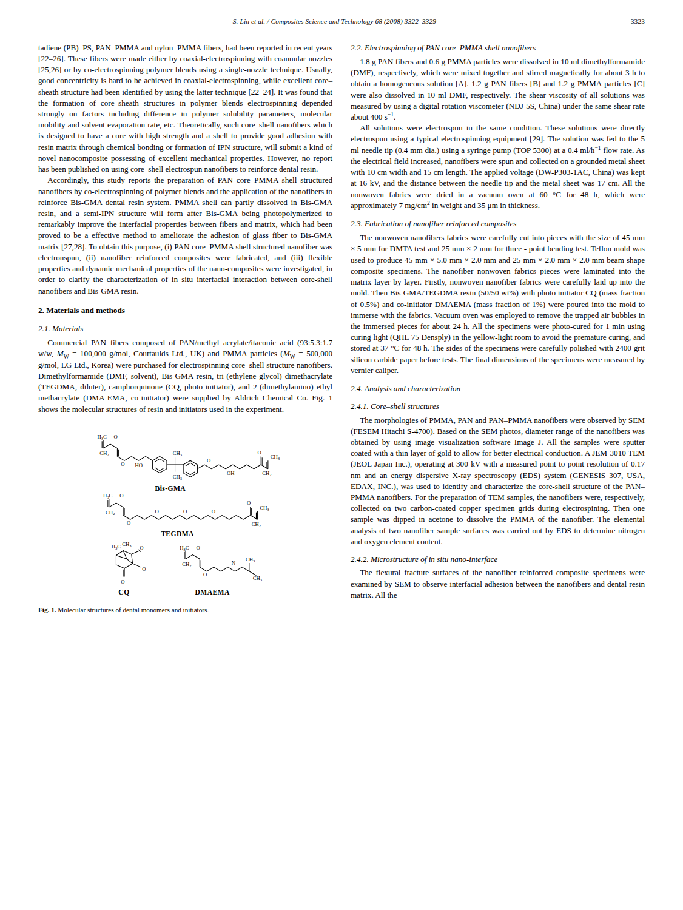S. Lin et al. / Composites Science and Technology 68 (2008) 3322–3329 3323
tadiene (PB)–PS, PAN–PMMA and nylon–PMMA fibers, had been reported in recent years [22–26]. These fibers were made either by coaxial-electrospinning with coannular nozzles [25,26] or by co-electrospinning polymer blends using a single-nozzle technique. Usually, good concentricity is hard to be achieved in coaxial-electrospinning, while excellent core–sheath structure had been identified by using the latter technique [22–24]. It was found that the formation of core–sheath structures in polymer blends electrospinning depended strongly on factors including difference in polymer solubility parameters, molecular mobility and solvent evaporation rate, etc. Theoretically, such core–shell nanofibers which is designed to have a core with high strength and a shell to provide good adhesion with resin matrix through chemical bonding or formation of IPN structure, will submit a kind of novel nanocomposite possessing of excellent mechanical properties. However, no report has been published on using core–shell electrospun nanofibers to reinforce dental resin.
Accordingly, this study reports the preparation of PAN core–PMMA shell structured nanofibers by co-electrospinning of polymer blends and the application of the nanofibers to reinforce Bis-GMA dental resin system. PMMA shell can partly dissolved in Bis-GMA resin, and a semi-IPN structure will form after Bis-GMA being photopolymerized to remarkably improve the interfacial properties between fibers and matrix, which had been proved to be a effective method to ameliorate the adhesion of glass fiber to Bis-GMA matrix [27,28]. To obtain this purpose, (i) PAN core–PMMA shell structured nanofiber was electronspun, (ii) nanofiber reinforced composites were fabricated, and (iii) flexible properties and dynamic mechanical properties of the nano-composites were investigated, in order to clarify the characterization of in situ interfacial interaction between core-shell nanofibers and Bis-GMA resin.
2. Materials and methods
2.1. Materials
Commercial PAN fibers composed of PAN/methyl acrylate/itaconic acid (93:5.3:1.7 w/w, MW = 100,000 g/mol, Courtaulds Ltd., UK) and PMMA particles (MW = 500,000 g/mol, LG Ltd., Korea) were purchased for electrospinning core–shell structure nanofibers. Dimethylformamide (DMF, solvent), Bis-GMA resin, tri-(ethylene glycol) dimethacrylate (TEGDMA, diluter), camphorquinone (CQ, photo-initiator), and 2-(dimethylamino) ethyl methacrylate (DMA-EMA, co-initiator) were supplied by Aldrich Chemical Co. Fig. 1 shows the molecular structures of resin and initiators used in the experiment.
H3C O O HO CH3 CH3 O OH O CH3 CH2 CH2 Bis-GMA H3C O O O O O O CH3 CH2 CH2 TEGDMA H3C CH3 O O O CQ H3C O O N CH3 CH3 CH2 DMAEMA
Fig. 1. Molecular structures of dental monomers and initiators.
2.2. Electrospinning of PAN core–PMMA shell nanofibers
1.8 g PAN fibers and 0.6 g PMMA particles were dissolved in 10 ml dimethylformamide (DMF), respectively, which were mixed together and stirred magnetically for about 3 h to obtain a homogeneous solution [A]. 1.2 g PAN fibers [B] and 1.2 g PMMA particles [C] were also dissolved in 10 ml DMF, respectively. The shear viscosity of all solutions was measured by using a digital rotation viscometer (NDJ-5S, China) under the same shear rate about 400 s−1.
All solutions were electrospun in the same condition. These solutions were directly electrospun using a typical electrospinning equipment [29]. The solution was fed to the 5 ml needle tip (0.4 mm dia.) using a syringe pump (TOP 5300) at a 0.4 ml/h−1 flow rate. As the electrical field increased, nanofibers were spun and collected on a grounded metal sheet with 10 cm width and 15 cm length. The applied voltage (DW-P303-1AC, China) was kept at 16 kV, and the distance between the needle tip and the metal sheet was 17 cm. All the nonwoven fabrics were dried in a vacuum oven at 60 °C for 48 h, which were approximately 7 mg/cm2 in weight and 35 μm in thickness.
2.3. Fabrication of nanofiber reinforced composites
The nonwoven nanofibers fabrics were carefully cut into pieces with the size of 45 mm × 5 mm for DMTA test and 25 mm × 2 mm for three - point bending test. Teflon mold was used to produce 45 mm × 5.0 mm × 2.0 mm and 25 mm × 2.0 mm × 2.0 mm beam shape composite specimens. The nanofiber nonwoven fabrics pieces were laminated into the matrix layer by layer. Firstly, nonwoven nanofiber fabrics were carefully laid up into the mold. Then Bis-GMA/TEGDMA resin (50/50 wt%) with photo initiator CQ (mass fraction of 0.5%) and co-initiator DMAEMA (mass fraction of 1%) were poured into the mold to immerse with the fabrics. Vacuum oven was employed to remove the trapped air bubbles in the immersed pieces for about 24 h. All the specimens were photo-cured for 1 min using curing light (QHL 75 Densply) in the yellow-light room to avoid the premature curing, and stored at 37 °C for 48 h. The sides of the specimens were carefully polished with 2400 grit silicon carbide paper before tests. The final dimensions of the specimens were measured by vernier caliper.
2.4. Analysis and characterization
2.4.1. Core–shell structures
The morphologies of PMMA, PAN and PAN–PMMA nanofibers were observed by SEM (FESEM Hitachi S-4700). Based on the SEM photos, diameter range of the nanofibers was obtained by using image visualization software Image J. All the samples were sputter coated with a thin layer of gold to allow for better electrical conduction. A JEM-3010 TEM (JEOL Japan Inc.), operating at 300 kV with a measured point-to-point resolution of 0.17 nm and an energy dispersive X-ray spectroscopy (EDS) system (GENESIS 307, USA, EDAX, INC.), was used to identify and characterize the core-shell structure of the PAN–PMMA nanofibers. For the preparation of TEM samples, the nanofibers were, respectively, collected on two carbon-coated copper specimen grids during electrospining. Then one sample was dipped in acetone to dissolve the PMMA of the nanofiber. The elemental analysis of two nanofiber sample surfaces was carried out by EDS to determine nitrogen and oxygen element content.
2.4.2. Microstructure of in situ nano-interface
The flexural fracture surfaces of the nanofiber reinforced composite specimens were examined by SEM to observe interfacial adhesion between the nanofibers and dental resin matrix. All the